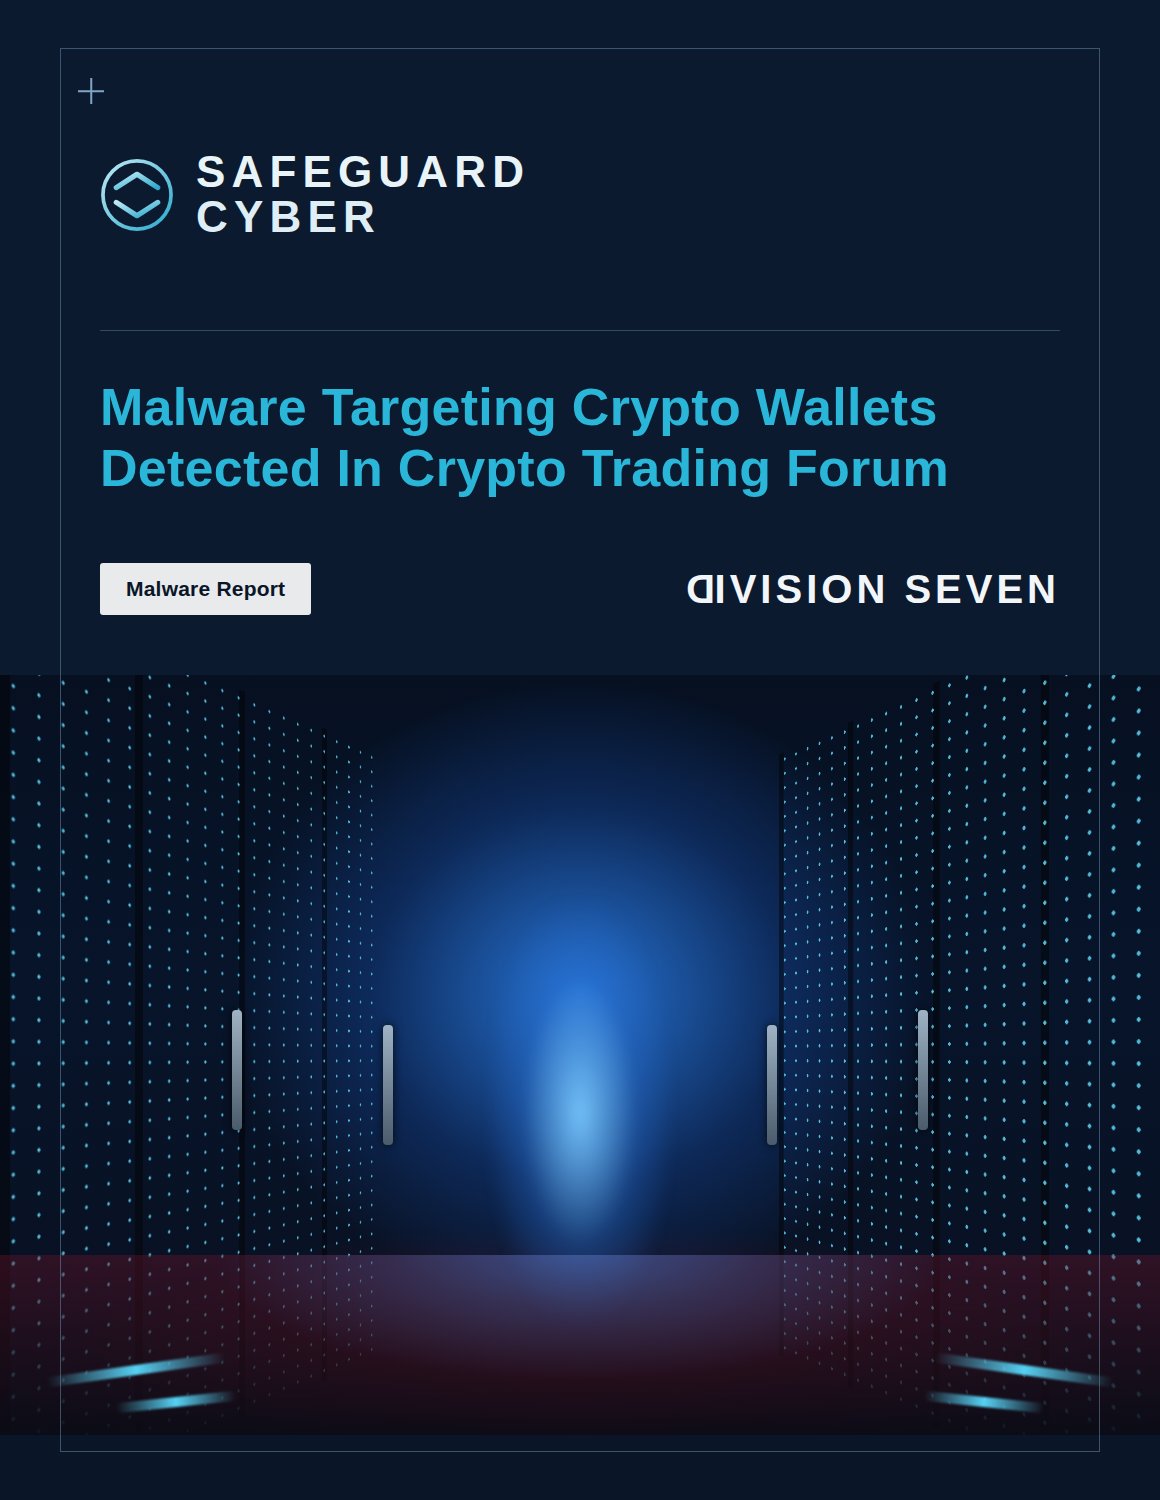Safeguard Cyber
Malware Targeting Crypto Wallets Detected In Crypto Trading Forum
Malware Report
DIVISION SEVEN